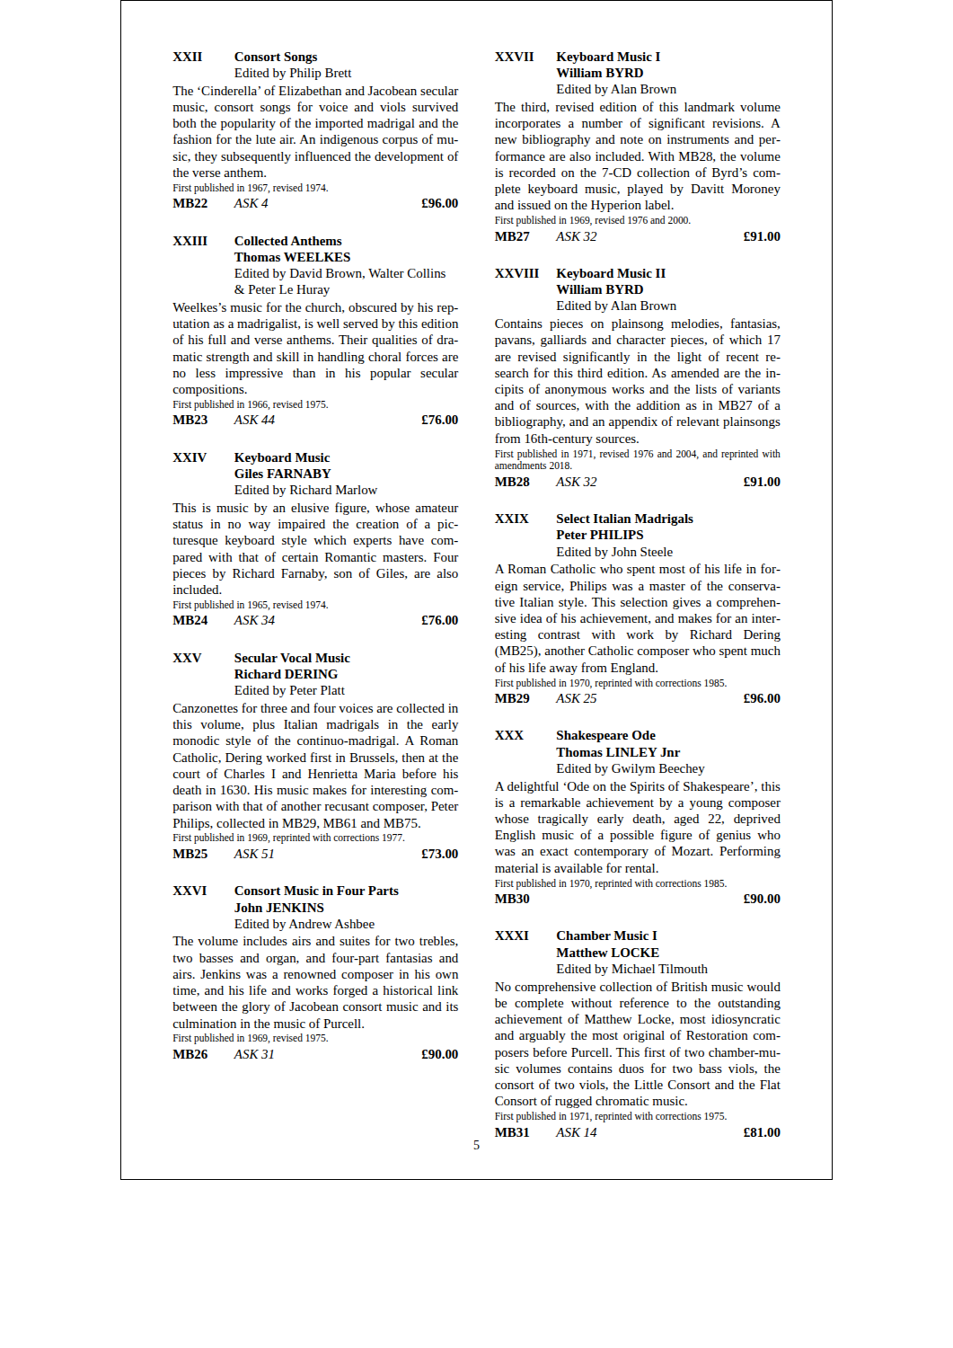XXII
Consort Songs
Edited by Philip Brett
The ‘Cinderella’ of Elizabethan and Jacobean secular music, consort songs for voice and viols survived both the popularity of the imported madrigal and the fashion for the lute air. An indigenous corpus of music, they subsequently influenced the development of the verse anthem.
First published in 1967, revised 1974.
MB22
ASK 4
£96.00
XXIII
Collected Anthems
Thomas WEELKES
Edited by David Brown, Walter Collins & Peter Le Huray
Weelkes’s music for the church, obscured by his reputation as a madrigalist, is well served by this edition of his full and verse anthems. Their qualities of dramatic strength and skill in handling choral forces are no less impressive than in his popular secular compositions.
First published in 1966, revised 1975.
MB23
ASK 44
£76.00
XXIV
Keyboard Music
Giles FARNABY
Edited by Richard Marlow
This is music by an elusive figure, whose amateur status in no way impaired the creation of a picturesque keyboard style which experts have compared with that of certain Romantic masters. Four pieces by Richard Farnaby, son of Giles, are also included.
First published in 1965, revised 1974.
MB24
ASK 34
£76.00
XXV
Secular Vocal Music
Richard DERING
Edited by Peter Platt
Canzonettes for three and four voices are collected in this volume, plus Italian madrigals in the early monodic style of the continuo-madrigal. A Roman Catholic, Dering worked first in Brussels, then at the court of Charles I and Henrietta Maria before his death in 1630. His music makes for interesting comparison with that of another recusant composer, Peter Philips, collected in MB29, MB61 and MB75.
First published in 1969, reprinted with corrections 1977.
MB25
ASK 51
£73.00
XXVI
Consort Music in Four Parts
John JENKINS
Edited by Andrew Ashbee
The volume includes airs and suites for two trebles, two basses and organ, and four-part fantasias and airs. Jenkins was a renowned composer in his own time, and his life and works forged a historical link between the glory of Jacobean consort music and its culmination in the music of Purcell.
First published in 1969, revised 1975.
MB26
ASK 31
£90.00
XXVII
Keyboard Music I
William BYRD
Edited by Alan Brown
The third, revised edition of this landmark volume incorporates a number of significant revisions. A new bibliography and note on instruments and performance are also included. With MB28, the volume is recorded on the 7-CD collection of Byrd’s complete keyboard music, played by Davitt Moroney and issued on the Hyperion label.
First published in 1969, revised 1976 and 2000.
MB27
ASK 32
£91.00
XXVIII
Keyboard Music II
William BYRD
Edited by Alan Brown
Contains pieces on plainsong melodies, fantasias, pavans, galliards and character pieces, of which 17 are revised significantly in the light of recent research for this third edition. As amended are the incipits of anonymous works and the lists of variants and of sources, with the addition as in MB27 of a bibliography, and an appendix of relevant plainsongs from 16th-century sources.
First published in 1971, revised 1976 and 2004, and reprinted with amendments 2018.
MB28
ASK 32
£91.00
XXIX
Select Italian Madrigals
Peter PHILIPS
Edited by John Steele
A Roman Catholic who spent most of his life in foreign service, Philips was a master of the conservative Italian style. This selection gives a comprehensive idea of his achievement, and makes for an interesting contrast with work by Richard Dering (MB25), another Catholic composer who spent much of his life away from England.
First published in 1970, reprinted with corrections 1985.
MB29
ASK 25
£96.00
XXX
Shakespeare Ode
Thomas LINLEY Jnr
Edited by Gwilym Beechey
A delightful ‘Ode on the Spirits of Shakespeare’, this is a remarkable achievement by a young composer whose tragically early death, aged 22, deprived English music of a possible figure of genius who was an exact contemporary of Mozart. Performing material is available for rental.
First published in 1970, reprinted with corrections 1985.
MB30
£90.00
XXXI
Chamber Music I
Matthew LOCKE
Edited by Michael Tilmouth
No comprehensive collection of British music would be complete without reference to the outstanding achievement of Matthew Locke, most idiosyncratic and arguably the most original of Restoration composers before Purcell. This first of two chamber-music volumes contains duos for two bass viols, the consort of two viols, the Little Consort and the Flat Consort of rugged chromatic music.
First published in 1971, reprinted with corrections 1975.
MB31
ASK 14
£81.00
5